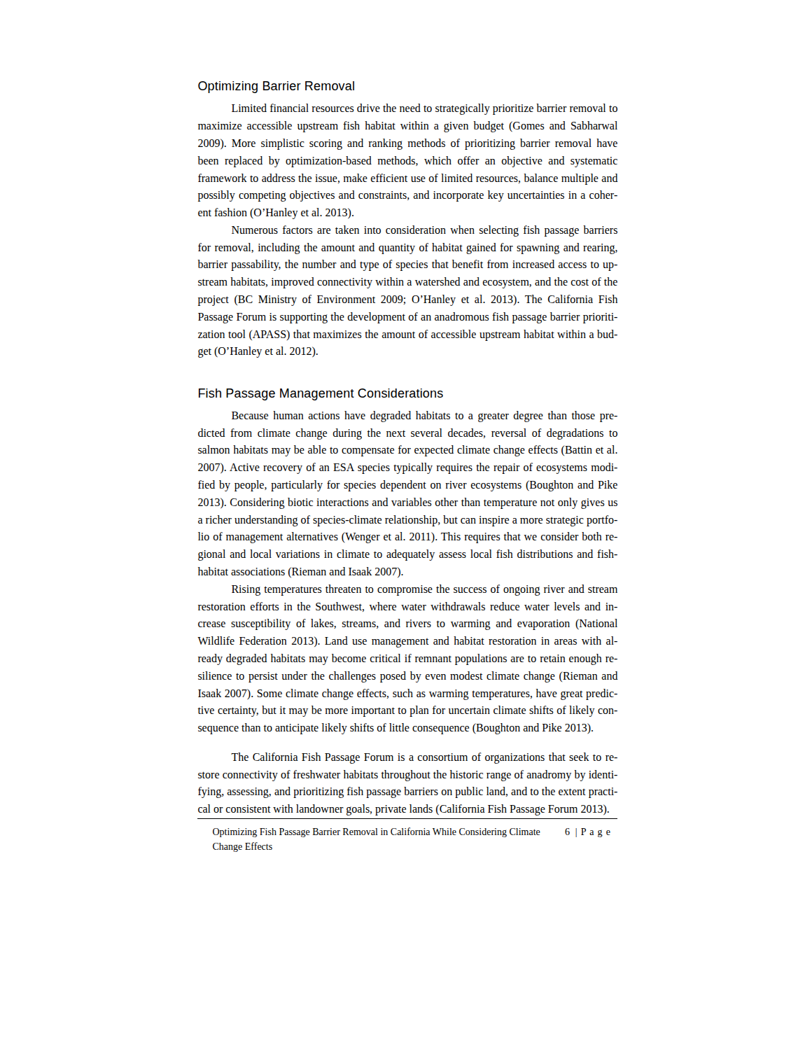Optimizing Barrier Removal
Limited financial resources drive the need to strategically prioritize barrier removal to maximize accessible upstream fish habitat within a given budget (Gomes and Sabharwal 2009). More simplistic scoring and ranking methods of prioritizing barrier removal have been replaced by optimization-based methods, which offer an objective and systematic framework to address the issue, make efficient use of limited resources, balance multiple and possibly competing objectives and constraints, and incorporate key uncertainties in a coherent fashion (O’Hanley et al. 2013).
Numerous factors are taken into consideration when selecting fish passage barriers for removal, including the amount and quantity of habitat gained for spawning and rearing, barrier passability, the number and type of species that benefit from increased access to upstream habitats, improved connectivity within a watershed and ecosystem, and the cost of the project (BC Ministry of Environment 2009; O’Hanley et al. 2013). The California Fish Passage Forum is supporting the development of an anadromous fish passage barrier prioritization tool (APASS) that maximizes the amount of accessible upstream habitat within a budget (O’Hanley et al. 2012).
Fish Passage Management Considerations
Because human actions have degraded habitats to a greater degree than those predicted from climate change during the next several decades, reversal of degradations to salmon habitats may be able to compensate for expected climate change effects (Battin et al. 2007). Active recovery of an ESA species typically requires the repair of ecosystems modified by people, particularly for species dependent on river ecosystems (Boughton and Pike 2013). Considering biotic interactions and variables other than temperature not only gives us a richer understanding of species-climate relationship, but can inspire a more strategic portfolio of management alternatives (Wenger et al. 2011). This requires that we consider both regional and local variations in climate to adequately assess local fish distributions and fish-habitat associations (Rieman and Isaak 2007).
Rising temperatures threaten to compromise the success of ongoing river and stream restoration efforts in the Southwest, where water withdrawals reduce water levels and increase susceptibility of lakes, streams, and rivers to warming and evaporation (National Wildlife Federation 2013). Land use management and habitat restoration in areas with already degraded habitats may become critical if remnant populations are to retain enough resilience to persist under the challenges posed by even modest climate change (Rieman and Isaak 2007). Some climate change effects, such as warming temperatures, have great predictive certainty, but it may be more important to plan for uncertain climate shifts of likely consequence than to anticipate likely shifts of little consequence (Boughton and Pike 2013).
The California Fish Passage Forum is a consortium of organizations that seek to restore connectivity of freshwater habitats throughout the historic range of anadromy by identifying, assessing, and prioritizing fish passage barriers on public land, and to the extent practical or consistent with landowner goals, private lands (California Fish Passage Forum 2013).
Optimizing Fish Passage Barrier Removal in California While Considering Climate Change Effects 6| P a g e